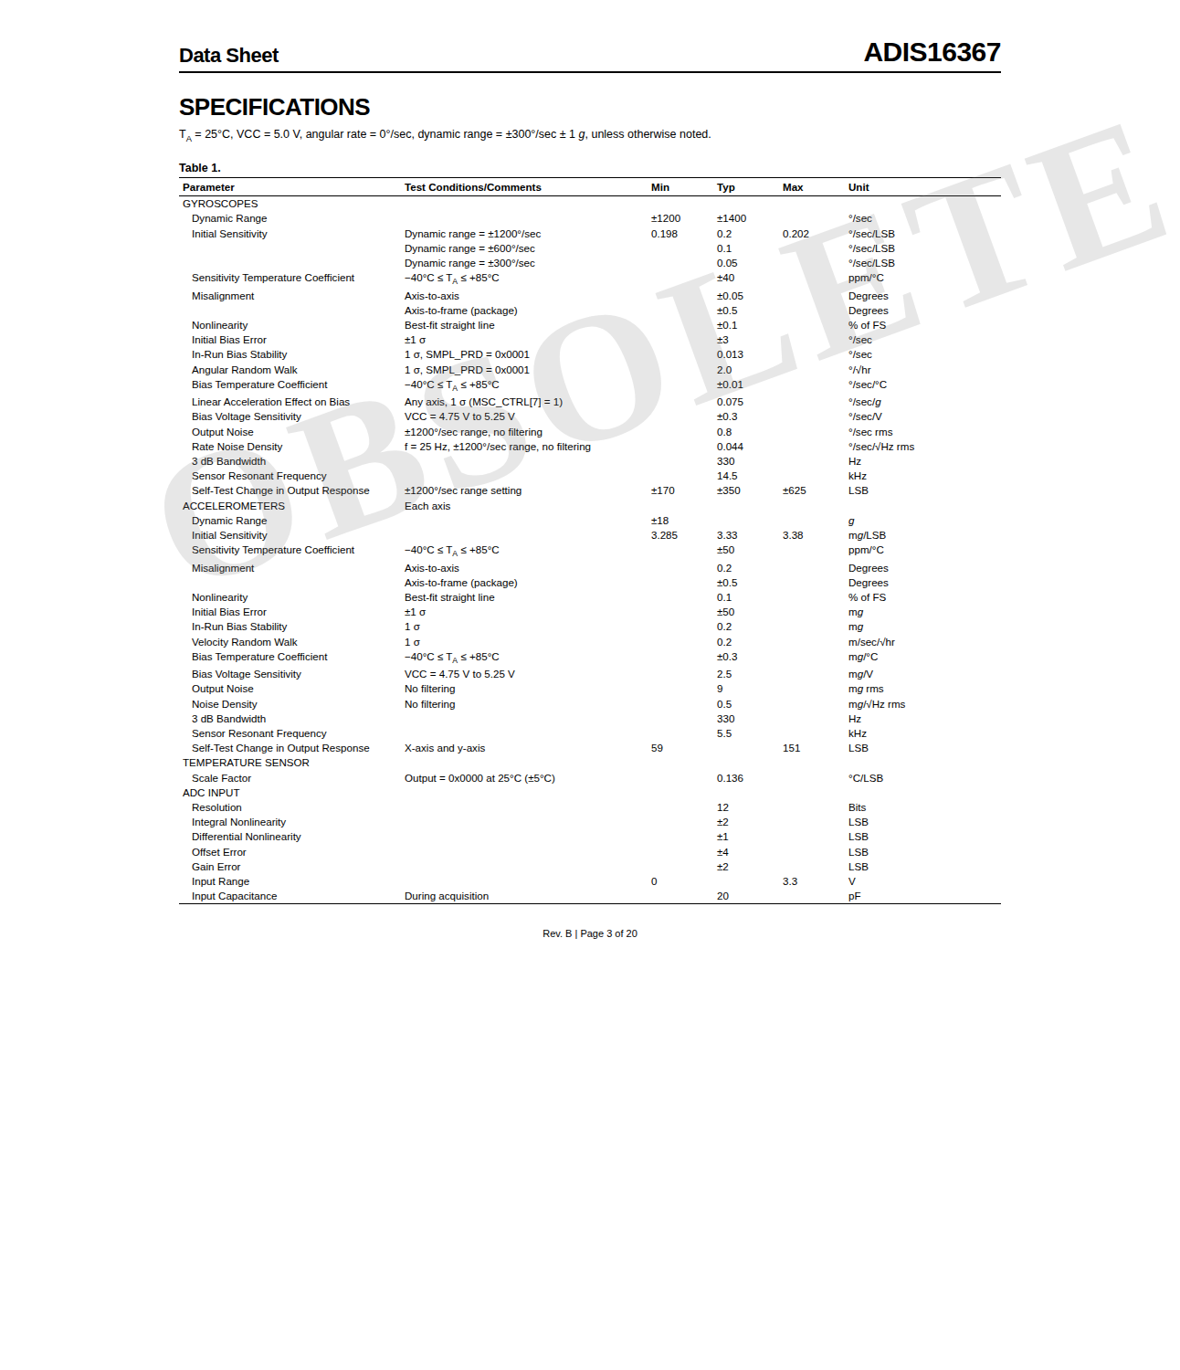OBSOLETE
Data Sheet
ADIS16367
SPECIFICATIONS
TA = 25°C, VCC = 5.0 V, angular rate = 0°/sec, dynamic range = ±300°/sec ± 1 g, unless otherwise noted.
Table 1.
| Parameter | Test Conditions/Comments | Min | Typ | Max | Unit |
| --- | --- | --- | --- | --- | --- |
| GYROSCOPES | | | | | |
| Dynamic Range | | ±1200 | ±1400 | | °/sec |
| Initial Sensitivity | Dynamic range = ±1200°/sec | 0.198 | 0.2 | 0.202 | °/sec/LSB |
| | Dynamic range = ±600°/sec | | 0.1 | | °/sec/LSB |
| | Dynamic range = ±300°/sec | | 0.05 | | °/sec/LSB |
| Sensitivity Temperature Coefficient | −40°C ≤ T A ≤ +85°C | | ±40 | | ppm/°C |
| Misalignment | Axis-to-axis | | ±0.05 | | Degrees |
| | Axis-to-frame (package) | | ±0.5 | | Degrees |
| Nonlinearity | Best-fit straight line | | ±0.1 | | % of FS |
| Initial Bias Error | ±1 σ | | ±3 | | °/sec |
| In-Run Bias Stability | 1 σ, SMPL_PRD = 0x0001 | | 0.013 | | °/sec |
| Angular Random Walk | 1 σ, SMPL_PRD = 0x0001 | | 2.0 | | °/√hr |
| Bias Temperature Coefficient | −40°C ≤ T A ≤ +85°C | | ±0.01 | | °/sec/°C |
| Linear Acceleration Effect on Bias | Any axis, 1 σ (MSC_CTRL[7] = 1) | | 0.075 | | °/sec/ g |
| Bias Voltage Sensitivity | VCC = 4.75 V to 5.25 V | | ±0.3 | | °/sec/V |
| Output Noise | ±1200°/sec range, no filtering | | 0.8 | | °/sec rms |
| Rate Noise Density | f = 25 Hz, ±1200°/sec range, no filtering | | 0.044 | | °/sec/√Hz rms |
| 3 dB Bandwidth | | | 330 | | Hz |
| Sensor Resonant Frequency | | | 14.5 | | kHz |
| Self-Test Change in Output Response | ±1200°/sec range setting | ±170 | ±350 | ±625 | LSB |
| ACCELEROMETERS | Each axis | | | | |
| Dynamic Range | | ±18 | | | g |
| Initial Sensitivity | | 3.285 | 3.33 | 3.38 | m g /LSB |
| Sensitivity Temperature Coefficient | −40°C ≤ T A ≤ +85°C | | ±50 | | ppm/°C |
| Misalignment | Axis-to-axis | | 0.2 | | Degrees |
| | Axis-to-frame (package) | | ±0.5 | | Degrees |
| Nonlinearity | Best-fit straight line | | 0.1 | | % of FS |
| Initial Bias Error | ±1 σ | | ±50 | | m g |
| In-Run Bias Stability | 1 σ | | 0.2 | | m g |
| Velocity Random Walk | 1 σ | | 0.2 | | m/sec/√hr |
| Bias Temperature Coefficient | −40°C ≤ T A ≤ +85°C | | ±0.3 | | m g /°C |
| Bias Voltage Sensitivity | VCC = 4.75 V to 5.25 V | | 2.5 | | m g /V |
| Output Noise | No filtering | | 9 | | m g rms |
| Noise Density | No filtering | | 0.5 | | m g /√Hz rms |
| 3 dB Bandwidth | | | 330 | | Hz |
| Sensor Resonant Frequency | | | 5.5 | | kHz |
| Self-Test Change in Output Response | X-axis and y-axis | 59 | | 151 | LSB |
| TEMPERATURE SENSOR | | | | | |
| Scale Factor | Output = 0x0000 at 25°C (±5°C) | | 0.136 | | °C/LSB |
| ADC INPUT | | | | | |
| Resolution | | | 12 | | Bits |
| Integral Nonlinearity | | | ±2 | | LSB |
| Differential Nonlinearity | | | ±1 | | LSB |
| Offset Error | | | ±4 | | LSB |
| Gain Error | | | ±2 | | LSB |
| Input Range | | 0 | | 3.3 | V |
| Input Capacitance | During acquisition | | 20 | | pF |
Rev. B | Page 3 of 20